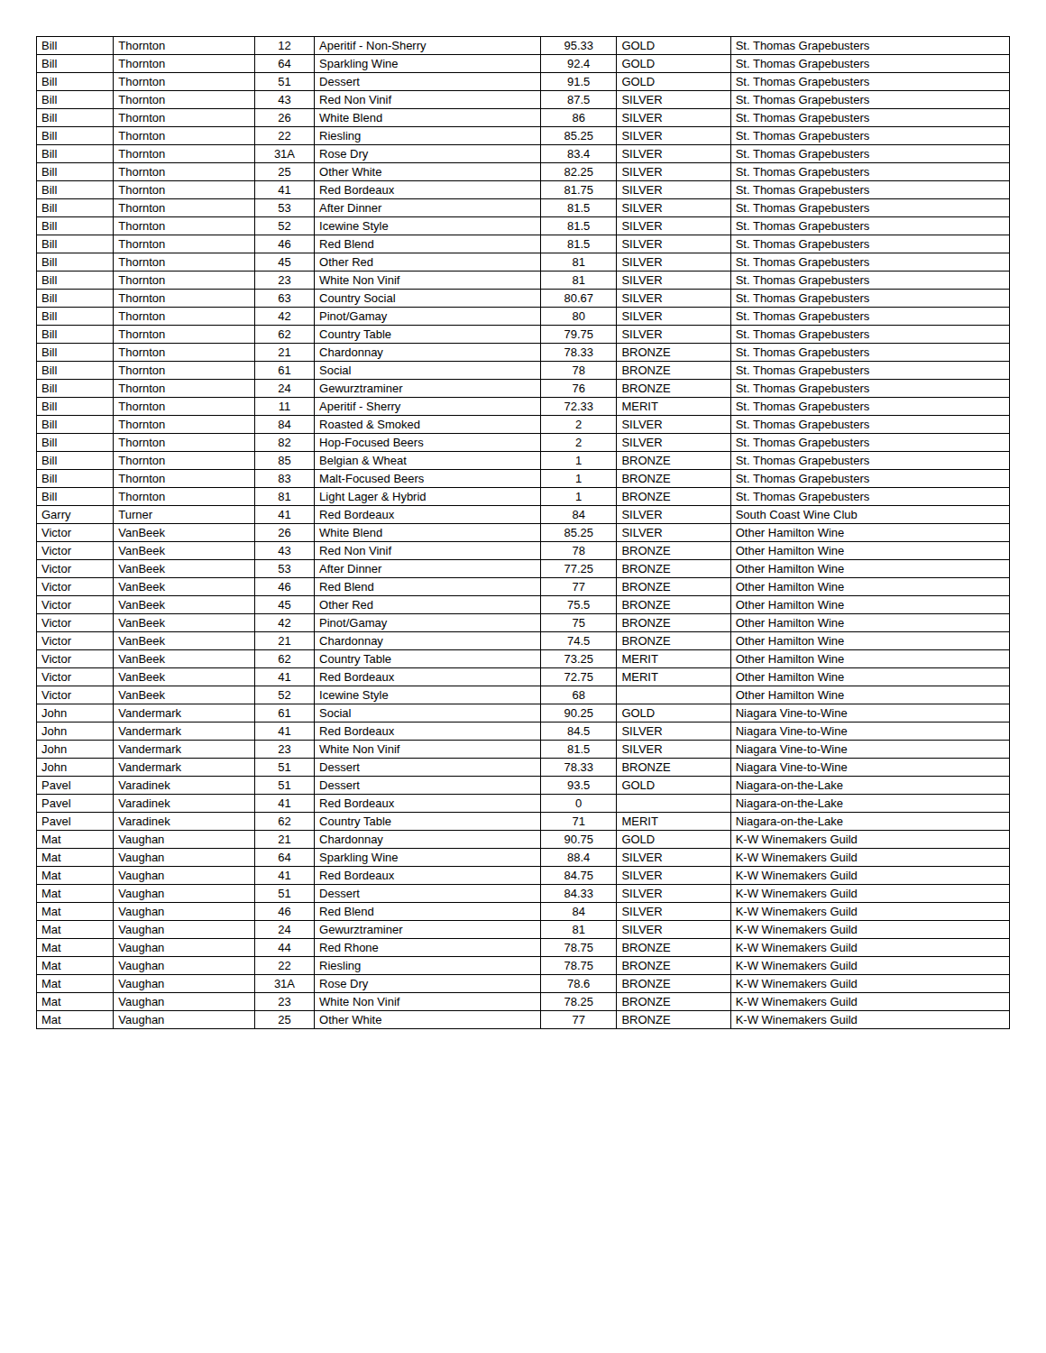| Bill | Thornton | 12 | Aperitif - Non-Sherry | 95.33 | GOLD | St. Thomas Grapebusters |
| Bill | Thornton | 64 | Sparkling Wine | 92.4 | GOLD | St. Thomas Grapebusters |
| Bill | Thornton | 51 | Dessert | 91.5 | GOLD | St. Thomas Grapebusters |
| Bill | Thornton | 43 | Red Non Vinif | 87.5 | SILVER | St. Thomas Grapebusters |
| Bill | Thornton | 26 | White Blend | 86 | SILVER | St. Thomas Grapebusters |
| Bill | Thornton | 22 | Riesling | 85.25 | SILVER | St. Thomas Grapebusters |
| Bill | Thornton | 31A | Rose Dry | 83.4 | SILVER | St. Thomas Grapebusters |
| Bill | Thornton | 25 | Other White | 82.25 | SILVER | St. Thomas Grapebusters |
| Bill | Thornton | 41 | Red Bordeaux | 81.75 | SILVER | St. Thomas Grapebusters |
| Bill | Thornton | 53 | After Dinner | 81.5 | SILVER | St. Thomas Grapebusters |
| Bill | Thornton | 52 | Icewine Style | 81.5 | SILVER | St. Thomas Grapebusters |
| Bill | Thornton | 46 | Red Blend | 81.5 | SILVER | St. Thomas Grapebusters |
| Bill | Thornton | 45 | Other Red | 81 | SILVER | St. Thomas Grapebusters |
| Bill | Thornton | 23 | White Non Vinif | 81 | SILVER | St. Thomas Grapebusters |
| Bill | Thornton | 63 | Country Social | 80.67 | SILVER | St. Thomas Grapebusters |
| Bill | Thornton | 42 | Pinot/Gamay | 80 | SILVER | St. Thomas Grapebusters |
| Bill | Thornton | 62 | Country Table | 79.75 | SILVER | St. Thomas Grapebusters |
| Bill | Thornton | 21 | Chardonnay | 78.33 | BRONZE | St. Thomas Grapebusters |
| Bill | Thornton | 61 | Social | 78 | BRONZE | St. Thomas Grapebusters |
| Bill | Thornton | 24 | Gewurztraminer | 76 | BRONZE | St. Thomas Grapebusters |
| Bill | Thornton | 11 | Aperitif - Sherry | 72.33 | MERIT | St. Thomas Grapebusters |
| Bill | Thornton | 84 | Roasted & Smoked | 2 | SILVER | St. Thomas Grapebusters |
| Bill | Thornton | 82 | Hop-Focused Beers | 2 | SILVER | St. Thomas Grapebusters |
| Bill | Thornton | 85 | Belgian & Wheat | 1 | BRONZE | St. Thomas Grapebusters |
| Bill | Thornton | 83 | Malt-Focused Beers | 1 | BRONZE | St. Thomas Grapebusters |
| Bill | Thornton | 81 | Light Lager & Hybrid | 1 | BRONZE | St. Thomas Grapebusters |
| Garry | Turner | 41 | Red Bordeaux | 84 | SILVER | South Coast Wine Club |
| Victor | VanBeek | 26 | White Blend | 85.25 | SILVER | Other Hamilton Wine |
| Victor | VanBeek | 43 | Red Non Vinif | 78 | BRONZE | Other Hamilton Wine |
| Victor | VanBeek | 53 | After Dinner | 77.25 | BRONZE | Other Hamilton Wine |
| Victor | VanBeek | 46 | Red Blend | 77 | BRONZE | Other Hamilton Wine |
| Victor | VanBeek | 45 | Other Red | 75.5 | BRONZE | Other Hamilton Wine |
| Victor | VanBeek | 42 | Pinot/Gamay | 75 | BRONZE | Other Hamilton Wine |
| Victor | VanBeek | 21 | Chardonnay | 74.5 | BRONZE | Other Hamilton Wine |
| Victor | VanBeek | 62 | Country Table | 73.25 | MERIT | Other Hamilton Wine |
| Victor | VanBeek | 41 | Red Bordeaux | 72.75 | MERIT | Other Hamilton Wine |
| Victor | VanBeek | 52 | Icewine Style | 68 | | Other Hamilton Wine |
| John | Vandermark | 61 | Social | 90.25 | GOLD | Niagara Vine-to-Wine |
| John | Vandermark | 41 | Red Bordeaux | 84.5 | SILVER | Niagara Vine-to-Wine |
| John | Vandermark | 23 | White Non Vinif | 81.5 | SILVER | Niagara Vine-to-Wine |
| John | Vandermark | 51 | Dessert | 78.33 | BRONZE | Niagara Vine-to-Wine |
| Pavel | Varadinek | 51 | Dessert | 93.5 | GOLD | Niagara-on-the-Lake |
| Pavel | Varadinek | 41 | Red Bordeaux | 0 | | Niagara-on-the-Lake |
| Pavel | Varadinek | 62 | Country Table | 71 | MERIT | Niagara-on-the-Lake |
| Mat | Vaughan | 21 | Chardonnay | 90.75 | GOLD | K-W Winemakers Guild |
| Mat | Vaughan | 64 | Sparkling Wine | 88.4 | SILVER | K-W Winemakers Guild |
| Mat | Vaughan | 41 | Red Bordeaux | 84.75 | SILVER | K-W Winemakers Guild |
| Mat | Vaughan | 51 | Dessert | 84.33 | SILVER | K-W Winemakers Guild |
| Mat | Vaughan | 46 | Red Blend | 84 | SILVER | K-W Winemakers Guild |
| Mat | Vaughan | 24 | Gewurztraminer | 81 | SILVER | K-W Winemakers Guild |
| Mat | Vaughan | 44 | Red Rhone | 78.75 | BRONZE | K-W Winemakers Guild |
| Mat | Vaughan | 22 | Riesling | 78.75 | BRONZE | K-W Winemakers Guild |
| Mat | Vaughan | 31A | Rose Dry | 78.6 | BRONZE | K-W Winemakers Guild |
| Mat | Vaughan | 23 | White Non Vinif | 78.25 | BRONZE | K-W Winemakers Guild |
| Mat | Vaughan | 25 | Other White | 77 | BRONZE | K-W Winemakers Guild |